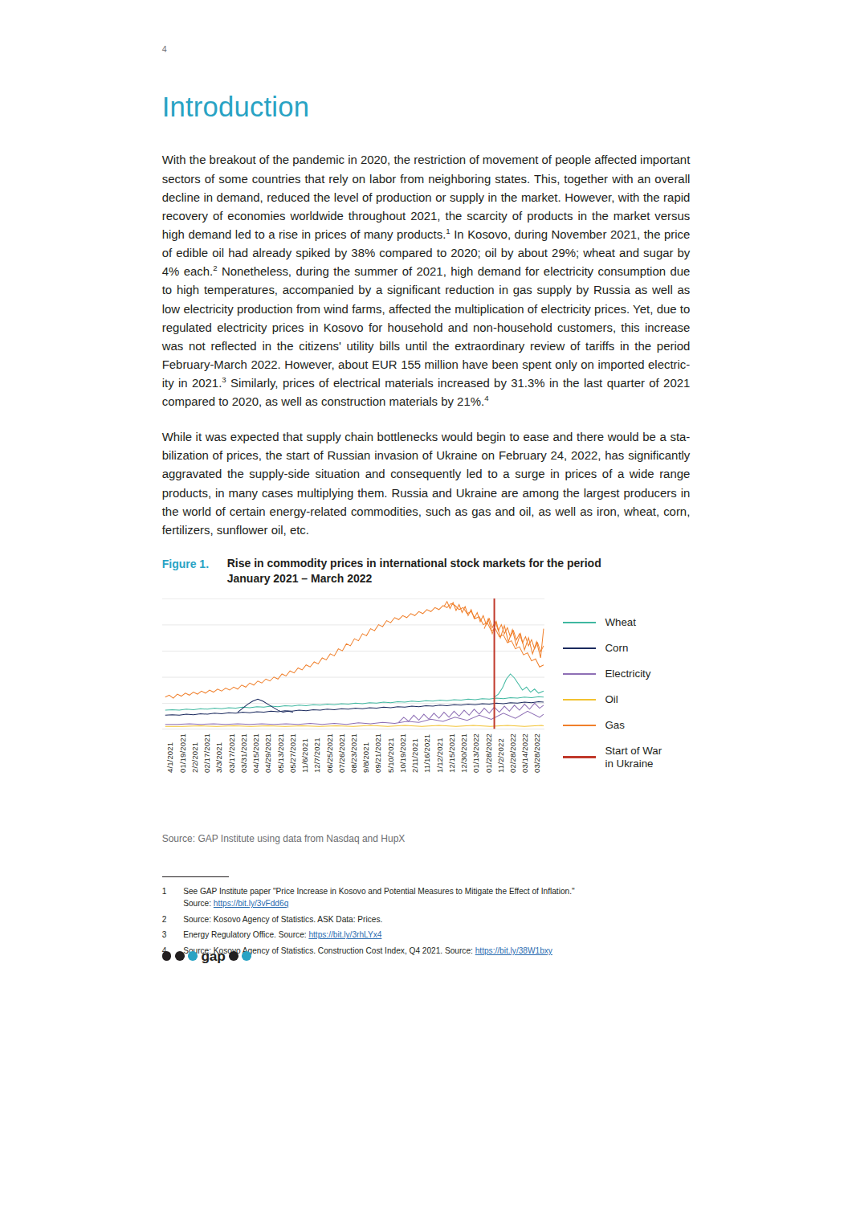4
Introduction
With the breakout of the pandemic in 2020, the restriction of movement of people affected important sectors of some countries that rely on labor from neighboring states. This, together with an overall decline in demand, reduced the level of production or supply in the market. However, with the rapid recovery of economies worldwide throughout 2021, the scarcity of products in the market versus high demand led to a rise in prices of many products.1 In Kosovo, during November 2021, the price of edible oil had already spiked by 38% compared to 2020; oil by about 29%; wheat and sugar by 4% each.2 Nonetheless, during the summer of 2021, high demand for electricity consumption due to high temperatures, accompanied by a significant reduction in gas supply by Russia as well as low electricity production from wind farms, affected the multiplication of electricity prices. Yet, due to regulated electricity prices in Kosovo for household and non-household customers, this increase was not reflected in the citizens' utility bills until the extraordinary review of tariffs in the period February-March 2022. However, about EUR 155 million have been spent only on imported electricity in 2021.3 Similarly, prices of electrical materials increased by 31.3% in the last quarter of 2021 compared to 2020, as well as construction materials by 21%.4
While it was expected that supply chain bottlenecks would begin to ease and there would be a stabilization of prices, the start of Russian invasion of Ukraine on February 24, 2022, has significantly aggravated the supply-side situation and consequently led to a surge in prices of a wide range products, in many cases multiplying them. Russia and Ukraine are among the largest producers in the world of certain energy-related commodities, such as gas and oil, as well as iron, wheat, corn, fertilizers, sunflower oil, etc.
Figure 1.
Rise in commodity prices in international stock markets for the period
January 2021 – March 2022
4/1/2021 01/19/2021 2/2/2021 02/17/2021 3/3/2021 03/17/2021 03/31/2021 04/15/2021 04/29/2021 05/13/2021 05/27/2021 11/6/2021 12/7/2021 06/25/2021 07/26/2021 08/23/2021 9/8/2021 09/21/2021 5/10/2021 10/19/2021 2/11/2021 11/16/2021 1/12/2021 12/15/2021 12/30/2021 01/13/2022 01/28/2022 11/2/2022 02/28/2022 03/14/2022 03/28/2022
Wheat
Corn
Electricity
Oil
Gas
Start of War
in Ukraine
Source: GAP Institute using data from Nasdaq and HupX
1
See GAP Institute paper "Price Increase in Kosovo and Potential Measures to Mitigate the Effect of Inflation." Source: https://bit.ly/3vFdd6q
2
Source: Kosovo Agency of Statistics. ASK Data: Prices.
3
Energy Regulatory Office. Source: https://bit.ly/3rhLYx4
4
Source: Kosovo Agency of Statistics. Construction Cost Index, Q4 2021. Source: https://bit.ly/38W1bxy
gap